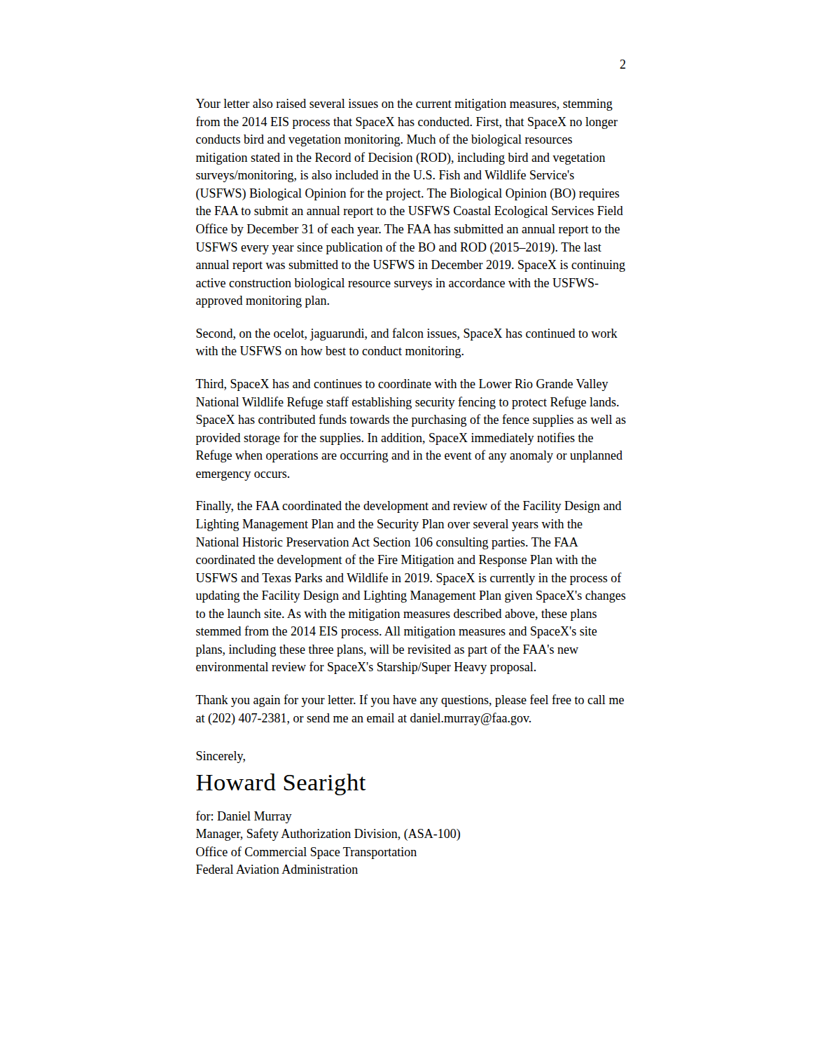2
Your letter also raised several issues on the current mitigation measures, stemming from the 2014 EIS process that SpaceX has conducted. First, that SpaceX no longer conducts bird and vegetation monitoring. Much of the biological resources mitigation stated in the Record of Decision (ROD), including bird and vegetation surveys/monitoring, is also included in the U.S. Fish and Wildlife Service's (USFWS) Biological Opinion for the project. The Biological Opinion (BO) requires the FAA to submit an annual report to the USFWS Coastal Ecological Services Field Office by December 31 of each year. The FAA has submitted an annual report to the USFWS every year since publication of the BO and ROD (2015–2019). The last annual report was submitted to the USFWS in December 2019. SpaceX is continuing active construction biological resource surveys in accordance with the USFWS-approved monitoring plan.
Second, on the ocelot, jaguarundi, and falcon issues, SpaceX has continued to work with the USFWS on how best to conduct monitoring.
Third, SpaceX has and continues to coordinate with the Lower Rio Grande Valley National Wildlife Refuge staff establishing security fencing to protect Refuge lands. SpaceX has contributed funds towards the purchasing of the fence supplies as well as provided storage for the supplies. In addition, SpaceX immediately notifies the Refuge when operations are occurring and in the event of any anomaly or unplanned emergency occurs.
Finally, the FAA coordinated the development and review of the Facility Design and Lighting Management Plan and the Security Plan over several years with the National Historic Preservation Act Section 106 consulting parties. The FAA coordinated the development of the Fire Mitigation and Response Plan with the USFWS and Texas Parks and Wildlife in 2019. SpaceX is currently in the process of updating the Facility Design and Lighting Management Plan given SpaceX's changes to the launch site. As with the mitigation measures described above, these plans stemmed from the 2014 EIS process. All mitigation measures and SpaceX's site plans, including these three plans, will be revisited as part of the FAA's new environmental review for SpaceX's Starship/Super Heavy proposal.
Thank you again for your letter. If you have any questions, please feel free to call me at (202) 407-2381, or send me an email at daniel.murray@faa.gov.
Sincerely,
Howard Searight
for: Daniel Murray
Manager, Safety Authorization Division, (ASA-100)
Office of Commercial Space Transportation
Federal Aviation Administration